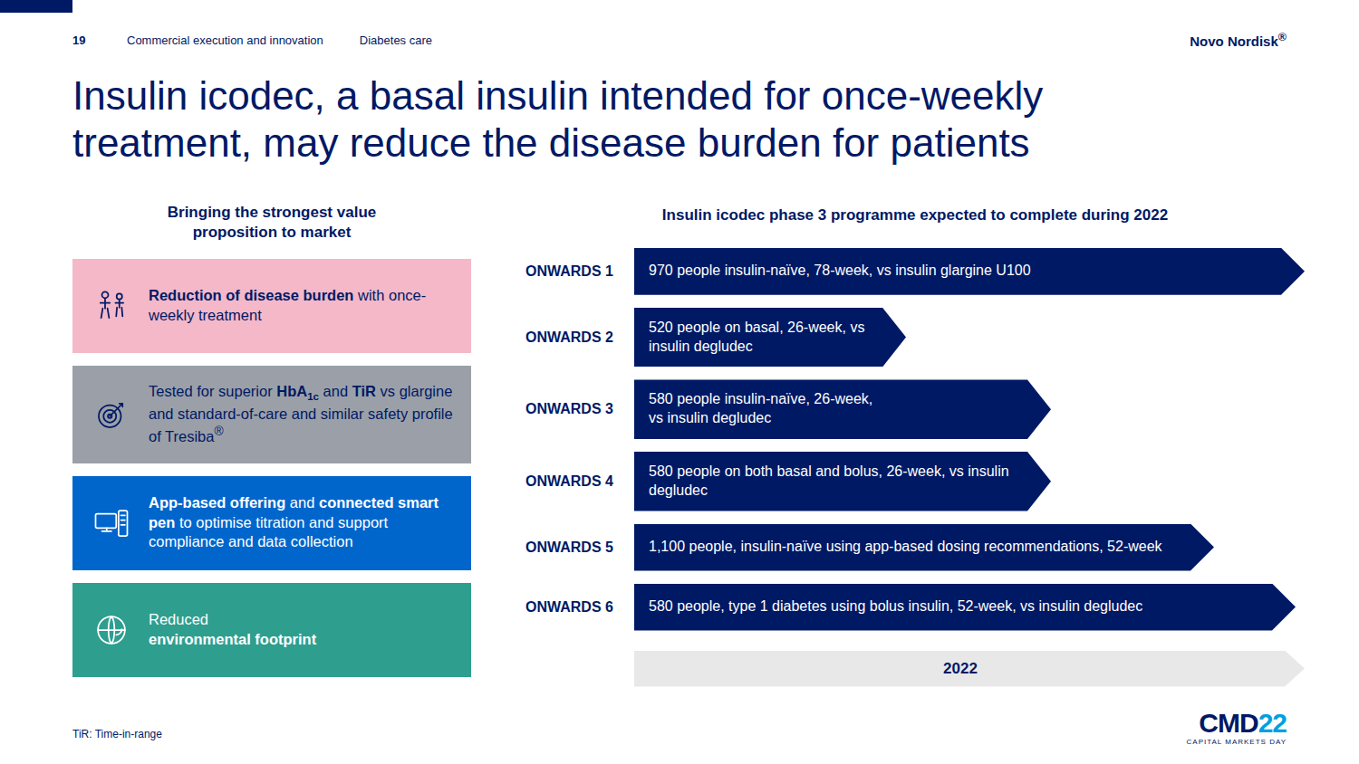19 Commercial execution and innovation Diabetes care Novo Nordisk®
Insulin icodec, a basal insulin intended for once-weekly
treatment, may reduce the disease burden for patients
Bringing the strongest value
proposition to market
Reduction of disease burden with once-weekly treatment
Tested for superior HbA1c and TiR vs glargine and standard-of-care and similar safety profile of Tresiba®
App-based offering and connected smart pen to optimise titration and support compliance and data collection
Reduced
environmental footprint
Insulin icodec phase 3 programme expected to complete during 2022
ONWARDS 1
970 people insulin-naïve, 78-week, vs insulin glargine U100
ONWARDS 2
520 people on basal, 26-week, vs insulin degludec
ONWARDS 3
580 people insulin-naïve, 26-week,
vs insulin degludec
ONWARDS 4
580 people on both basal and bolus, 26-week, vs insulin degludec
ONWARDS 5
1,100 people, insulin-naïve using app-based dosing recommendations, 52-week
ONWARDS 6
580 people, type 1 diabetes using bolus insulin, 52-week, vs insulin degludec
2022
TiR: Time-in-range
CMD22
CAPITAL MARKETS DAY